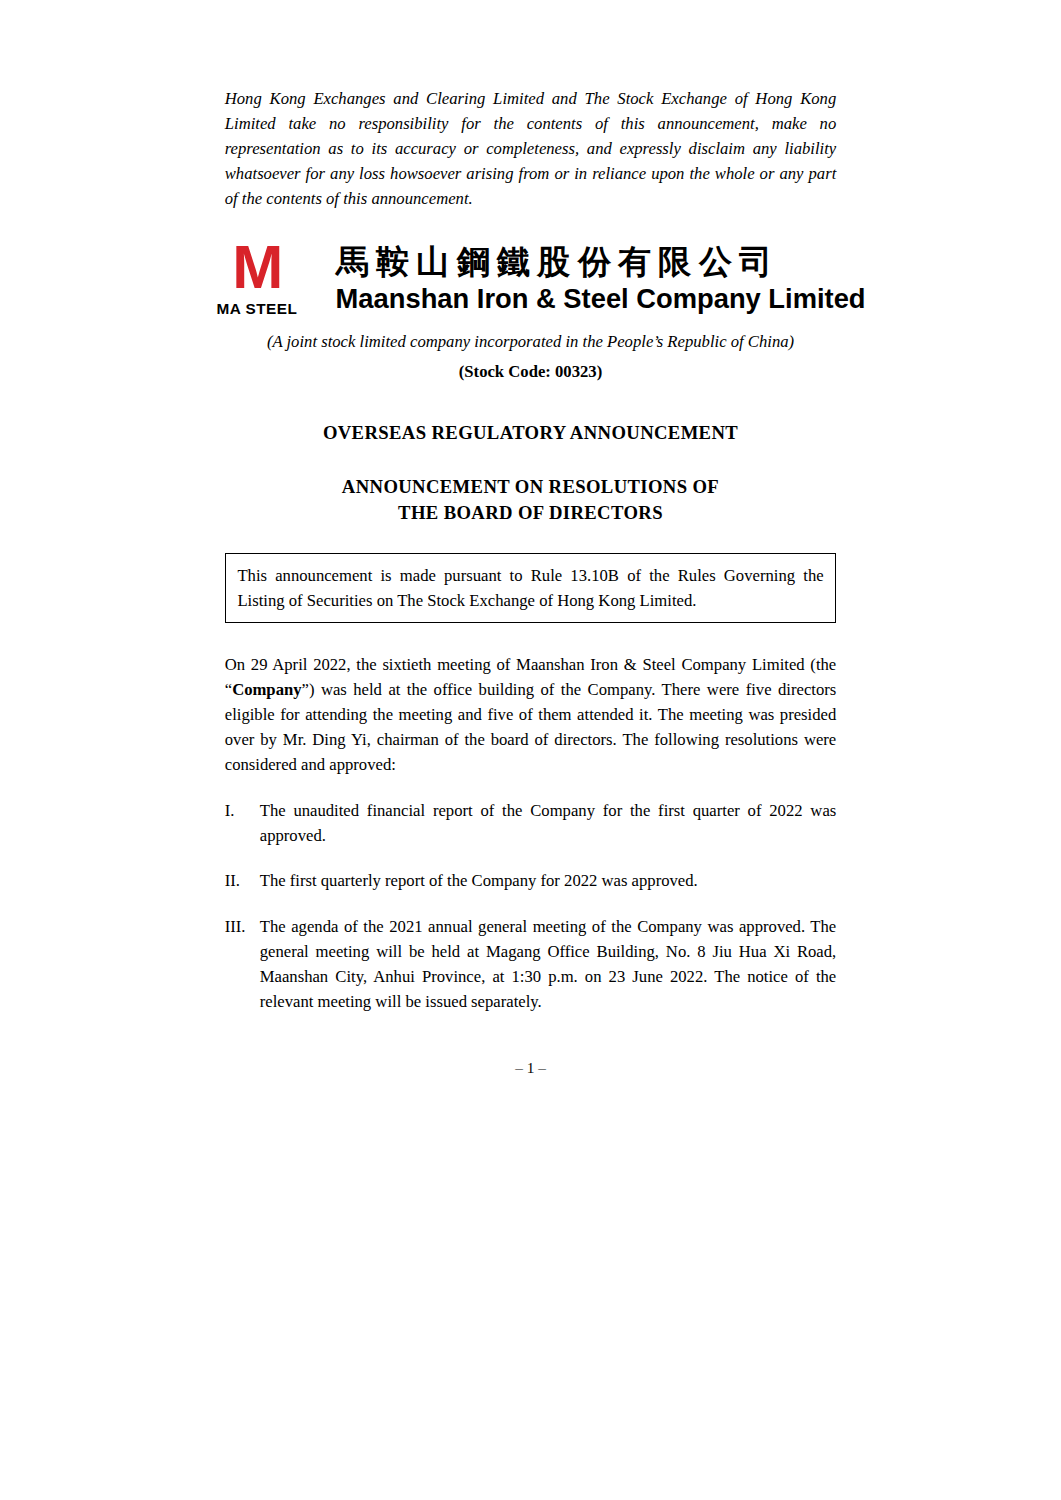Hong Kong Exchanges and Clearing Limited and The Stock Exchange of Hong Kong Limited take no responsibility for the contents of this announcement, make no representation as to its accuracy or completeness, and expressly disclaim any liability whatsoever for any loss howsoever arising from or in reliance upon the whole or any part of the contents of this announcement.
M MA STEEL
馬鞍山鋼鐵股份有限公司
Maanshan Iron & Steel Company Limited
(A joint stock limited company incorporated in the People’s Republic of China)
(Stock Code: 00323)
OVERSEAS REGULATORY ANNOUNCEMENT
ANNOUNCEMENT ON RESOLUTIONS OF
THE BOARD OF DIRECTORS
This announcement is made pursuant to Rule 13.10B of the Rules Governing the Listing of Securities on The Stock Exchange of Hong Kong Limited.
On 29 April 2022, the sixtieth meeting of Maanshan Iron & Steel Company Limited (the “Company”) was held at the office building of the Company. There were five directors eligible for attending the meeting and five of them attended it. The meeting was presided over by Mr. Ding Yi, chairman of the board of directors. The following resolutions were considered and approved:
I. The unaudited financial report of the Company for the first quarter of 2022 was approved.
II. The first quarterly report of the Company for 2022 was approved.
III. The agenda of the 2021 annual general meeting of the Company was approved. The general meeting will be held at Magang Office Building, No. 8 Jiu Hua Xi Road, Maanshan City, Anhui Province, at 1:30 p.m. on 23 June 2022. The notice of the relevant meeting will be issued separately.
– 1 –